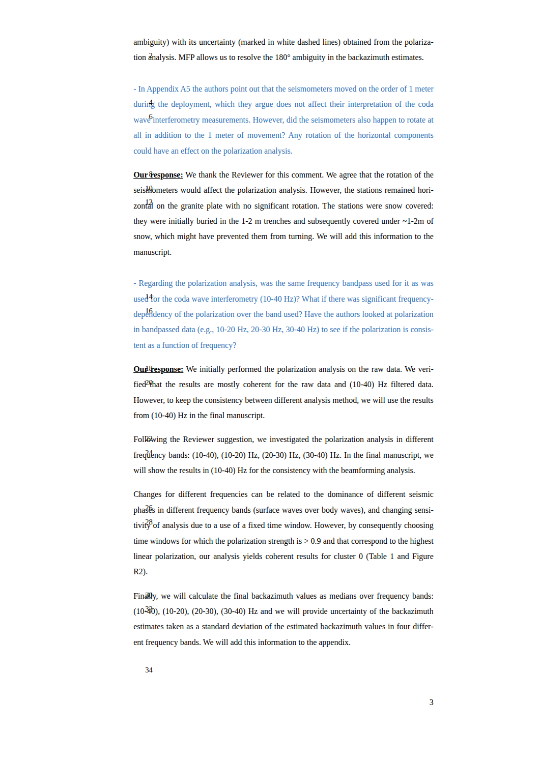2 ambiguity) with its uncertainty (marked in white dashed lines) obtained from the polarization analysis. MFP allows us to resolve the 180° ambiguity in the backazimuth estimates.
4 6 - In Appendix A5 the authors point out that the seismometers moved on the order of 1 meter during the deployment, which they argue does not affect their interpretation of the coda wave interferometry measurements. However, did the seismometers also happen to rotate at all in addition to the 1 meter of movement? Any rotation of the horizontal components could have an effect on the polarization analysis.
8 10 12 Our response: We thank the Reviewer for this comment. We agree that the rotation of the seismometers would affect the polarization analysis. However, the stations remained horizontal on the granite plate with no significant rotation. The stations were snow covered: they were initially buried in the 1-2 m trenches and subsequently covered under ~1-2m of snow, which might have prevented them from turning. We will add this information to the manuscript.
14 16 - Regarding the polarization analysis, was the same frequency bandpass used for it as was used for the coda wave interferometry (10-40 Hz)? What if there was significant frequency-dependency of the polarization over the band used? Have the authors looked at polarization in bandpassed data (e.g., 10-20 Hz, 20-30 Hz, 30-40 Hz) to see if the polarization is consistent as a function of frequency?
18 20 Our response: We initially performed the polarization analysis on the raw data. We verified that the results are mostly coherent for the raw data and (10-40) Hz filtered data. However, to keep the consistency between different analysis method, we will use the results from (10-40) Hz in the final manuscript.
22 24 Following the Reviewer suggestion, we investigated the polarization analysis in different frequency bands: (10-40), (10-20) Hz, (20-30) Hz, (30-40) Hz. In the final manuscript, we will show the results in (10-40) Hz for the consistency with the beamforming analysis.
26 28 Changes for different frequencies can be related to the dominance of different seismic phases in different frequency bands (surface waves over body waves), and changing sensitivity of analysis due to a use of a fixed time window. However, by consequently choosing time windows for which the polarization strength is > 0.9 and that correspond to the highest linear polarization, our analysis yields coherent results for cluster 0 (Table 1 and Figure R2).
30 32 Finally, we will calculate the final backazimuth values as medians over frequency bands: (10-40), (10-20), (20-30), (30-40) Hz and we will provide uncertainty of the backazimuth estimates taken as a standard deviation of the estimated backazimuth values in four different frequency bands. We will add this information to the appendix.
34
3